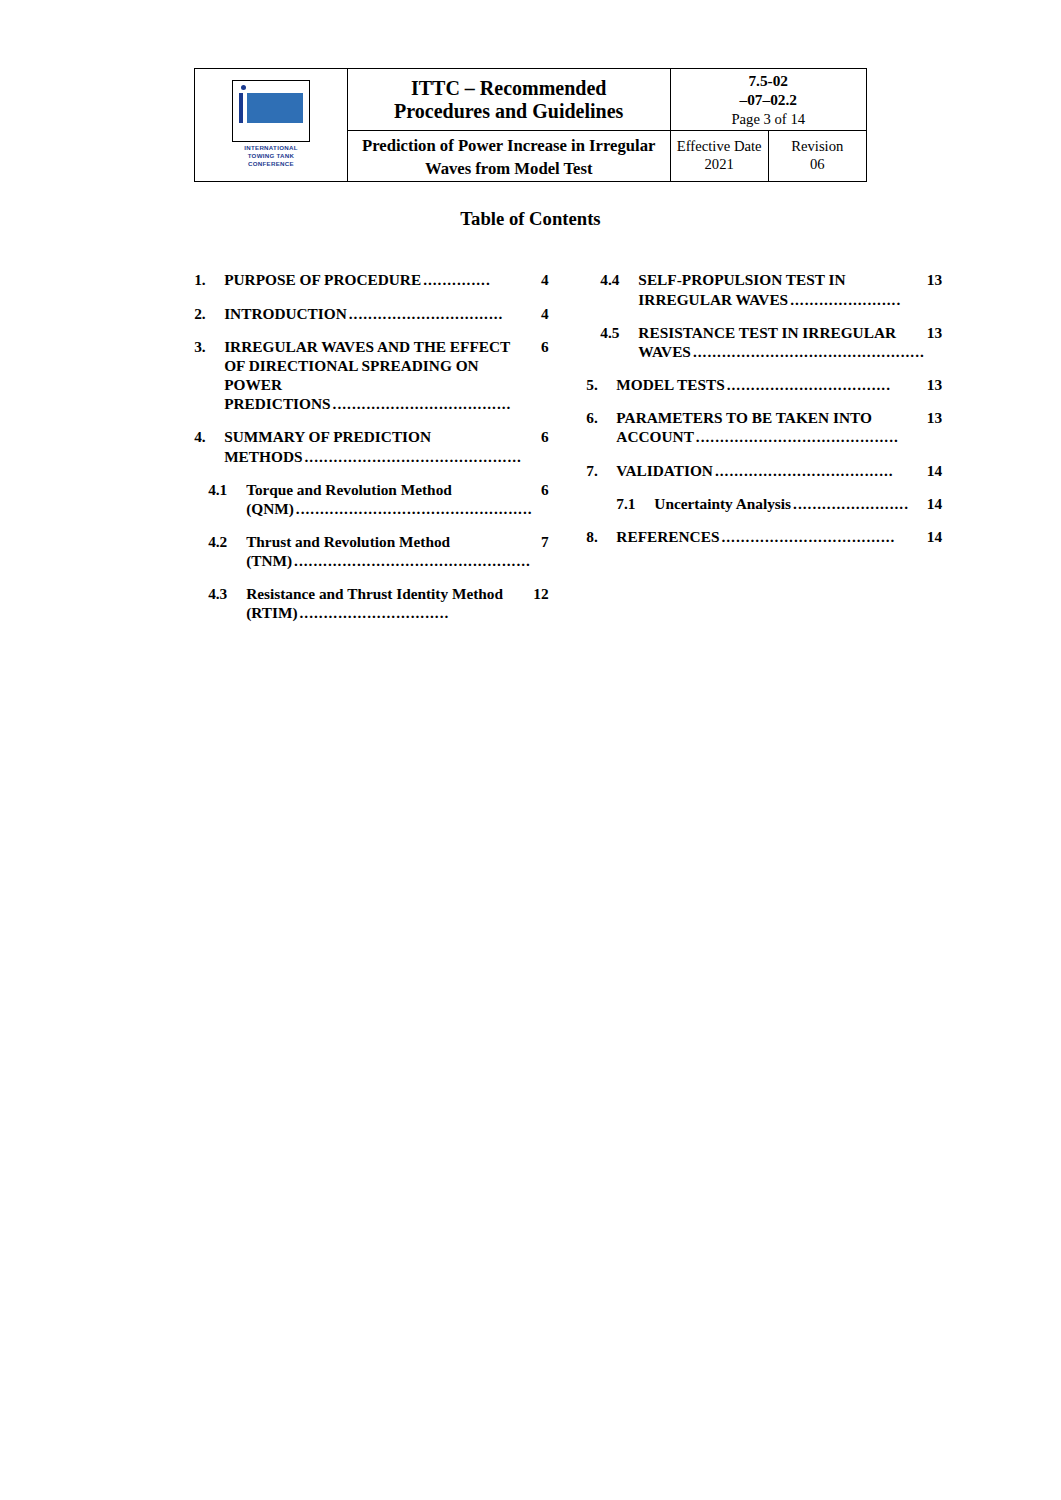| International Towing Tank Conference | ITTC – Recommended Procedures and Guidelines | 7.5-02 –07–02.2 Page 3 of 14 |
| Prediction of Power Increase in Irregular Waves from Model Test | Effective Date 2021 | Revision 06 |
Table of Contents
1. PURPOSE OF PROCEDURE.............. 4
2. INTRODUCTION................................ 4
3. IRREGULAR WAVES AND THE EFFECT OF DIRECTIONAL SPREADING ON POWER PREDICTIONS..................................... 6
4. SUMMARY OF PREDICTION METHODS............................................. 6
4.1 Torque and Revolution Method (QNM)................................................. 6
4.2 Thrust and Revolution Method (TNM)................................................. 7
4.3 Resistance and Thrust Identity Method (RTIM)............................... 12
4.4 SELF-PROPULSION TEST IN IRREGULAR WAVES....................... 13
4.5 RESISTANCE TEST IN IRREGULAR WAVES................................................ 13
5. MODEL TESTS.................................. 13
6. PARAMETERS TO BE TAKEN INTO ACCOUNT.......................................... 13
7. VALIDATION..................................... 14
7.1 Uncertainty Analysis........................ 14
8. REFERENCES.................................... 14